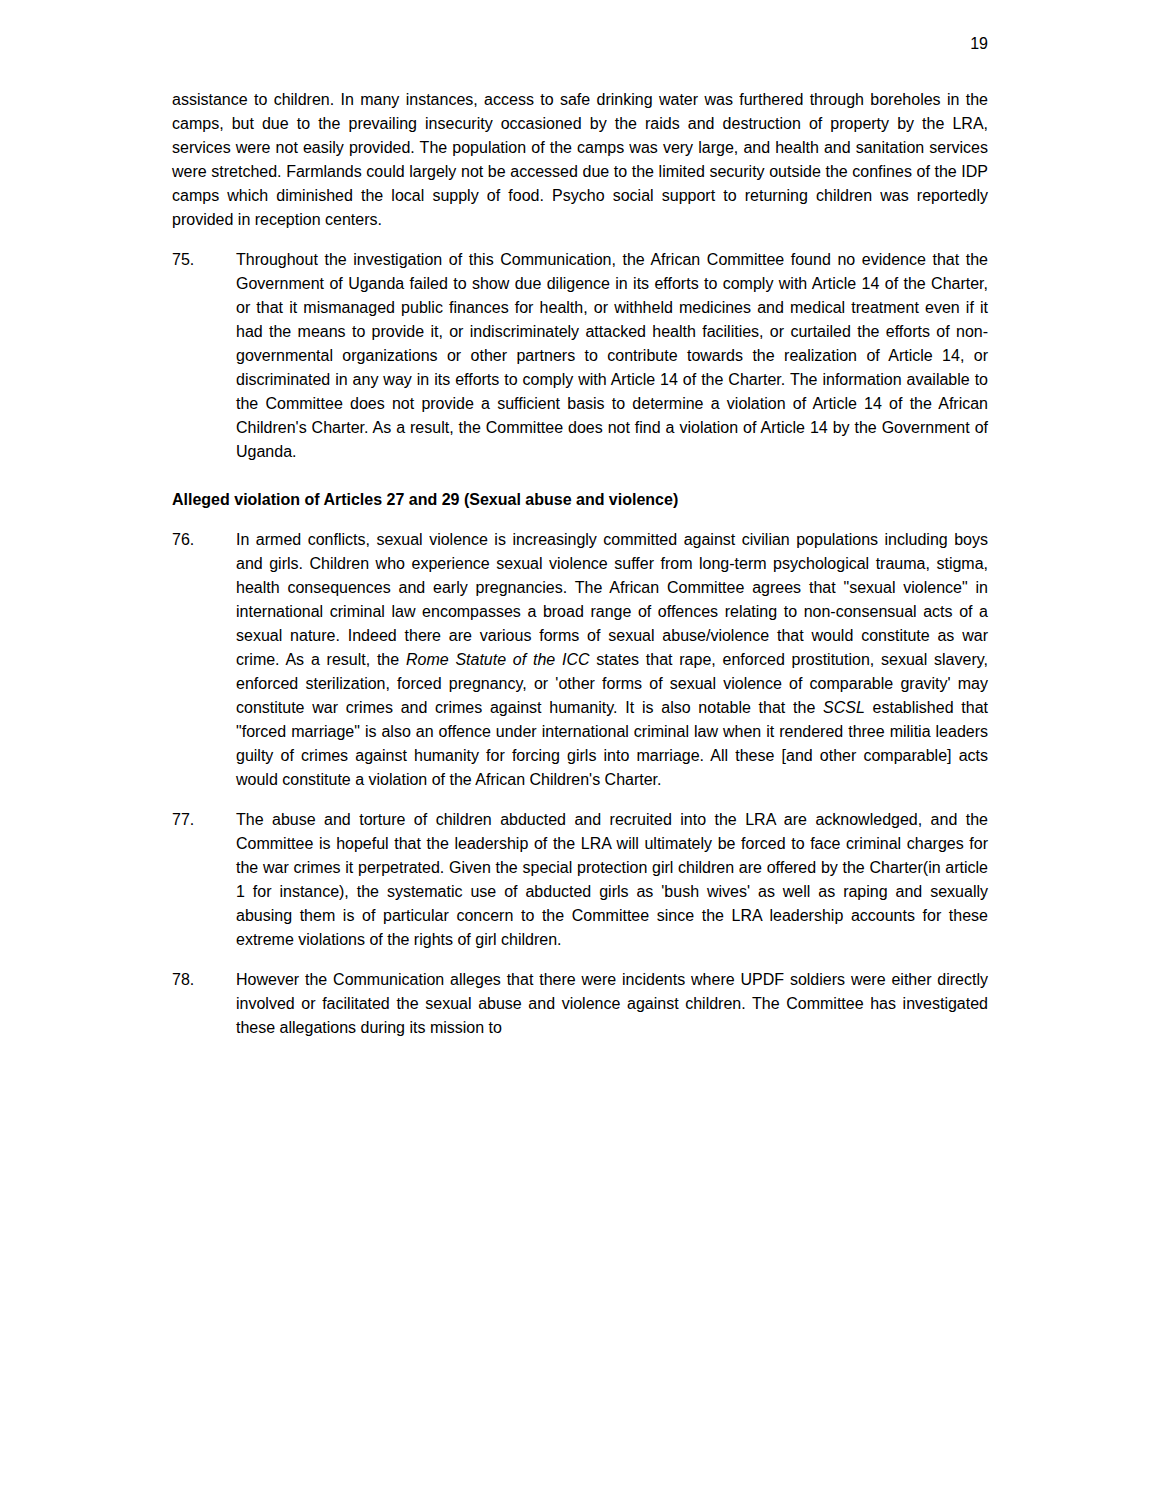19
assistance to children. In many instances, access to safe drinking water was furthered through boreholes in the camps, but due to the prevailing insecurity occasioned by the raids and destruction of property by the LRA, services were not easily provided. The population of the camps was very large, and health and sanitation services were stretched. Farmlands could largely not be accessed due to the limited security outside the confines of the IDP camps which diminished the local supply of food. Psycho social support to returning children was reportedly provided in reception centers.
75.
Throughout the investigation of this Communication, the African Committee found no evidence that the Government of Uganda failed to show due diligence in its efforts to comply with Article 14 of the Charter, or that it mismanaged public finances for health, or withheld medicines and medical treatment even if it had the means to provide it, or indiscriminately attacked health facilities, or curtailed the efforts of non-governmental organizations or other partners to contribute towards the realization of Article 14, or discriminated in any way in its efforts to comply with Article 14 of the Charter. The information available to the Committee does not provide a sufficient basis to determine a violation of Article 14 of the African Children's Charter. As a result, the Committee does not find a violation of Article 14 by the Government of Uganda.
Alleged violation of Articles 27 and 29 (Sexual abuse and violence)
76.
In armed conflicts, sexual violence is increasingly committed against civilian populations including boys and girls. Children who experience sexual violence suffer from long-term psychological trauma, stigma, health consequences and early pregnancies. The African Committee agrees that "sexual violence" in international criminal law encompasses a broad range of offences relating to non-consensual acts of a sexual nature. Indeed there are various forms of sexual abuse/violence that would constitute as war crime. As a result, the Rome Statute of the ICC states that rape, enforced prostitution, sexual slavery, enforced sterilization, forced pregnancy, or 'other forms of sexual violence of comparable gravity' may constitute war crimes and crimes against humanity. It is also notable that the SCSL established that "forced marriage" is also an offence under international criminal law when it rendered three militia leaders guilty of crimes against humanity for forcing girls into marriage. All these [and other comparable] acts would constitute a violation of the African Children's Charter.
77.
The abuse and torture of children abducted and recruited into the LRA are acknowledged, and the Committee is hopeful that the leadership of the LRA will ultimately be forced to face criminal charges for the war crimes it perpetrated. Given the special protection girl children are offered by the Charter(in article 1 for instance), the systematic use of abducted girls as 'bush wives' as well as raping and sexually abusing them is of particular concern to the Committee since the LRA leadership accounts for these extreme violations of the rights of girl children.
78.
However the Communication alleges that there were incidents where UPDF soldiers were either directly involved or facilitated the sexual abuse and violence against children. The Committee has investigated these allegations during its mission to